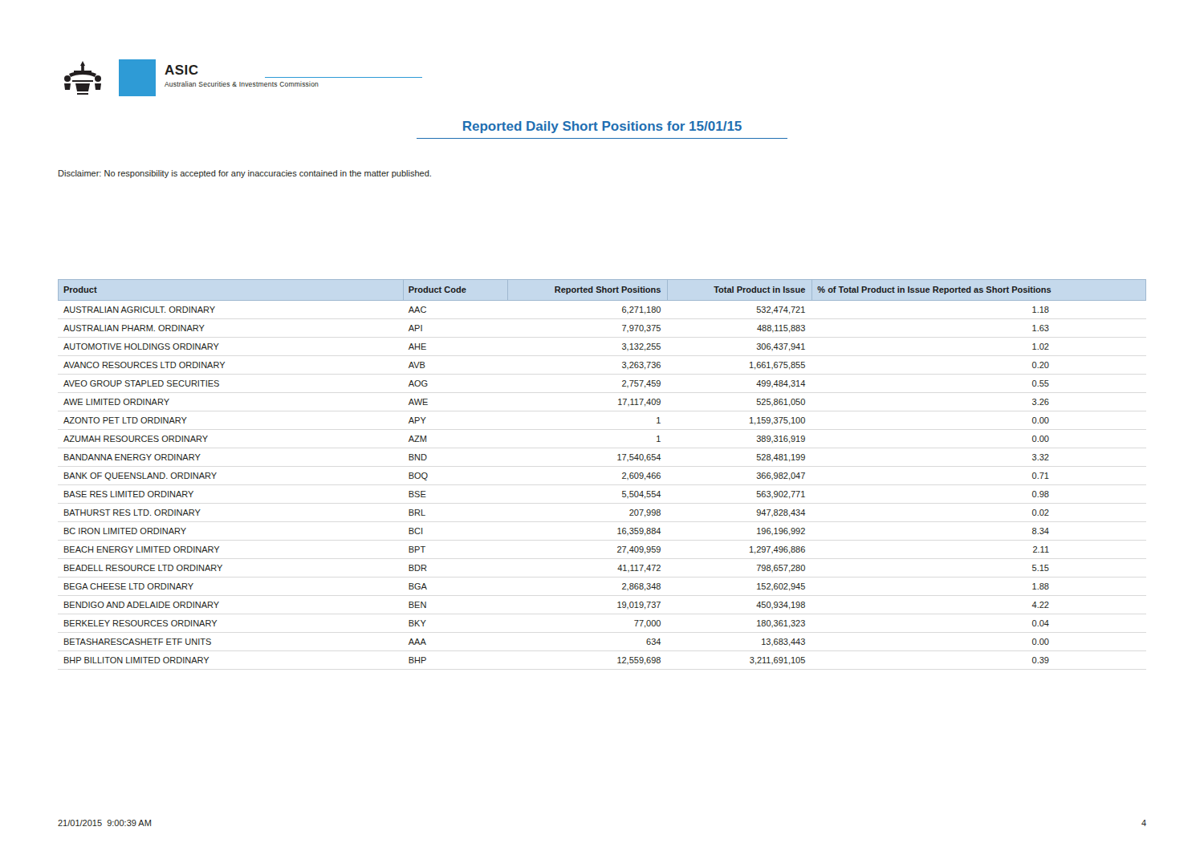ASIC
Australian Securities & Investments Commission
Reported Daily Short Positions for 15/01/15
Disclaimer: No responsibility is accepted for any inaccuracies contained in the matter published.
| Product | Product Code | Reported Short Positions | Total Product in Issue | % of Total Product in Issue Reported as Short Positions |
| --- | --- | --- | --- | --- |
| AUSTRALIAN AGRICULT. ORDINARY | AAC | 6,271,180 | 532,474,721 | 1.18 |
| AUSTRALIAN PHARM. ORDINARY | API | 7,970,375 | 488,115,883 | 1.63 |
| AUTOMOTIVE HOLDINGS ORDINARY | AHE | 3,132,255 | 306,437,941 | 1.02 |
| AVANCO RESOURCES LTD ORDINARY | AVB | 3,263,736 | 1,661,675,855 | 0.20 |
| AVEO GROUP STAPLED SECURITIES | AOG | 2,757,459 | 499,484,314 | 0.55 |
| AWE LIMITED ORDINARY | AWE | 17,117,409 | 525,861,050 | 3.26 |
| AZONTO PET LTD ORDINARY | APY | 1 | 1,159,375,100 | 0.00 |
| AZUMAH RESOURCES ORDINARY | AZM | 1 | 389,316,919 | 0.00 |
| BANDANNA ENERGY ORDINARY | BND | 17,540,654 | 528,481,199 | 3.32 |
| BANK OF QUEENSLAND. ORDINARY | BOQ | 2,609,466 | 366,982,047 | 0.71 |
| BASE RES LIMITED ORDINARY | BSE | 5,504,554 | 563,902,771 | 0.98 |
| BATHURST RES LTD. ORDINARY | BRL | 207,998 | 947,828,434 | 0.02 |
| BC IRON LIMITED ORDINARY | BCI | 16,359,884 | 196,196,992 | 8.34 |
| BEACH ENERGY LIMITED ORDINARY | BPT | 27,409,959 | 1,297,496,886 | 2.11 |
| BEADELL RESOURCE LTD ORDINARY | BDR | 41,117,472 | 798,657,280 | 5.15 |
| BEGA CHEESE LTD ORDINARY | BGA | 2,868,348 | 152,602,945 | 1.88 |
| BENDIGO AND ADELAIDE ORDINARY | BEN | 19,019,737 | 450,934,198 | 4.22 |
| BERKELEY RESOURCES ORDINARY | BKY | 77,000 | 180,361,323 | 0.04 |
| BETASHARESCASHETF ETF UNITS | AAA | 634 | 13,683,443 | 0.00 |
| BHP BILLITON LIMITED ORDINARY | BHP | 12,559,698 | 3,211,691,105 | 0.39 |
21/01/2015 9:00:39 AM
4